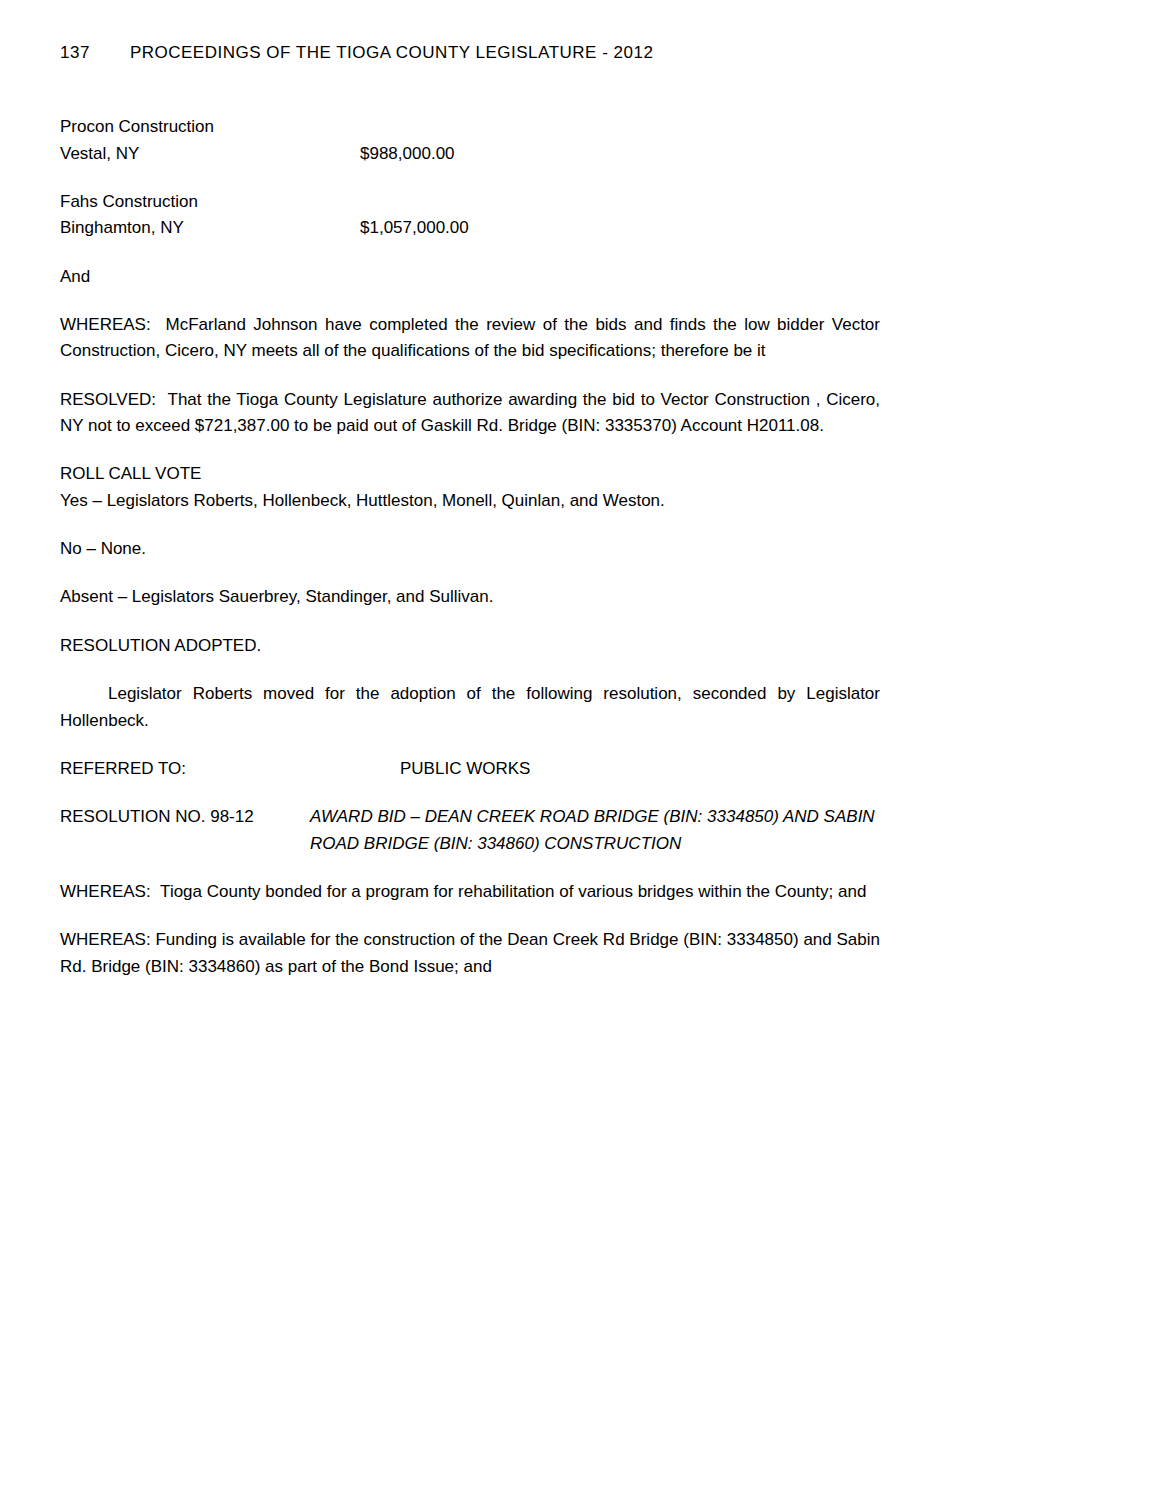137 PROCEEDINGS OF THE TIOGA COUNTY LEGISLATURE - 2012
Procon Construction
Vestal, NY $988,000.00
Fahs Construction
Binghamton, NY $1,057,000.00
And
WHEREAS: McFarland Johnson have completed the review of the bids and finds the low bidder Vector Construction, Cicero, NY meets all of the qualifications of the bid specifications; therefore be it
RESOLVED: That the Tioga County Legislature authorize awarding the bid to Vector Construction , Cicero, NY not to exceed $721,387.00 to be paid out of Gaskill Rd. Bridge (BIN: 3335370) Account H2011.08.
ROLL CALL VOTE
Yes – Legislators Roberts, Hollenbeck, Huttleston, Monell, Quinlan, and Weston.
No – None.
Absent – Legislators Sauerbrey, Standinger, and Sullivan.
RESOLUTION ADOPTED.
Legislator Roberts moved for the adoption of the following resolution, seconded by Legislator Hollenbeck.
REFERRED TO: PUBLIC WORKS
RESOLUTION NO. 98-12 AWARD BID – DEAN CREEK ROAD BRIDGE (BIN: 3334850) AND SABIN ROAD BRIDGE (BIN: 334860) CONSTRUCTION
WHEREAS: Tioga County bonded for a program for rehabilitation of various bridges within the County; and
WHEREAS: Funding is available for the construction of the Dean Creek Rd Bridge (BIN: 3334850) and Sabin Rd. Bridge (BIN: 3334860) as part of the Bond Issue; and